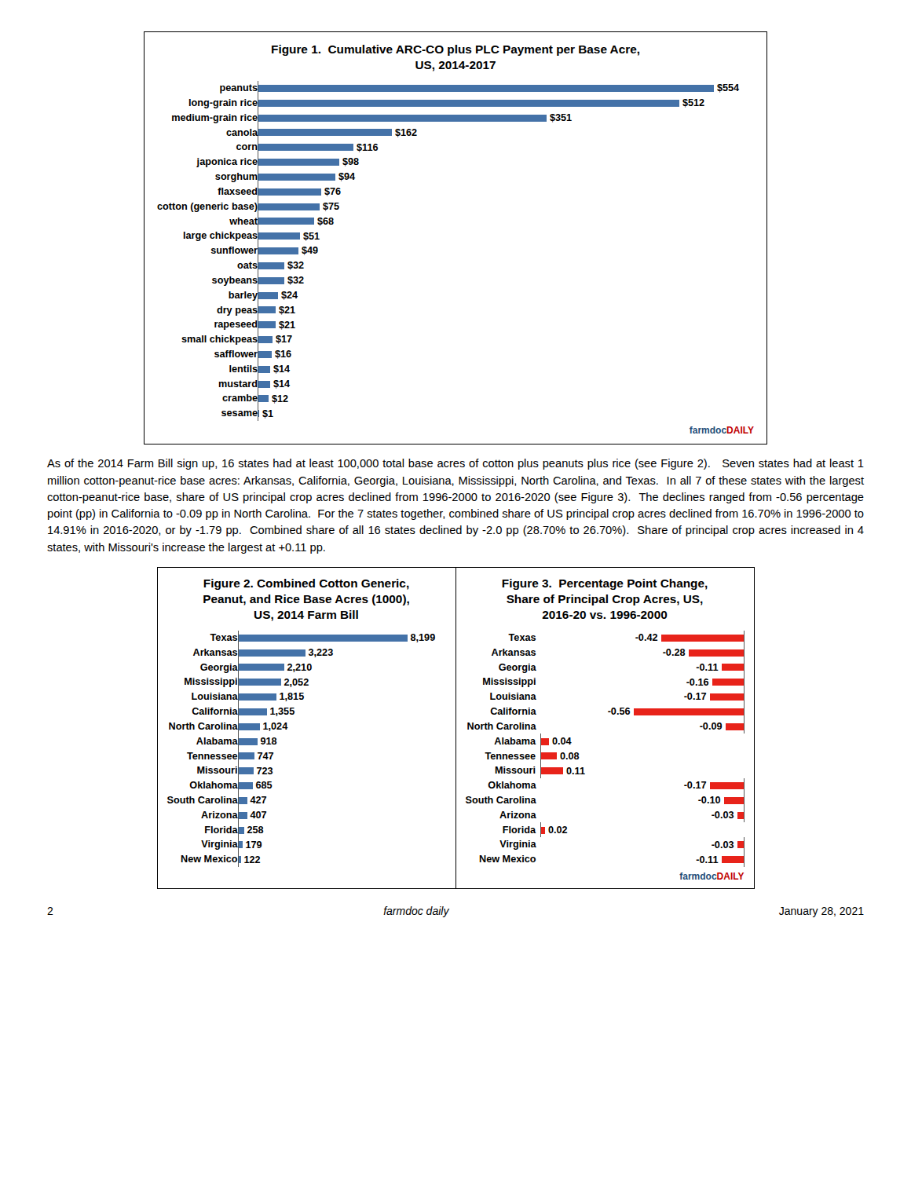Figure 1. Cumulative ARC-CO plus PLC Payment per Base Acre,
US, 2014-2017
| peanuts | $554 |
| long-grain rice | $512 |
| medium-grain rice | $351 |
| canola | $162 |
| corn | $116 |
| japonica rice | $98 |
| sorghum | $94 |
| flaxseed | $76 |
| cotton (generic base) | $75 |
| wheat | $68 |
| large chickpeas | $51 |
| sunflower | $49 |
| oats | $32 |
| soybeans | $32 |
| barley | $24 |
| dry peas | $21 |
| rapeseed | $21 |
| small chickpeas | $17 |
| safflower | $16 |
| lentils | $14 |
| mustard | $14 |
| crambe | $12 |
| sesame | $1 |
farmdoc DAILY
As of the 2014 Farm Bill sign up, 16 states had at least 100,000 total base acres of cotton plus peanuts plus rice (see Figure 2). Seven states had at least 1 million cotton-peanut-rice base acres: Arkansas, California, Georgia, Louisiana, Mississippi, North Carolina, and Texas. In all 7 of these states with the largest cotton-peanut-rice base, share of US principal crop acres declined from 1996-2000 to 2016-2020 (see Figure 3). The declines ranged from -0.56 percentage point (pp) in California to -0.09 pp in North Carolina. For the 7 states together, combined share of US principal crop acres declined from 16.70% in 1996-2000 to 14.91% in 2016-2020, or by -1.79 pp. Combined share of all 16 states declined by -2.0 pp (28.70% to 26.70%). Share of principal crop acres increased in 4 states, with Missouri's increase the largest at +0.11 pp.
Figure 2. Combined Cotton Generic,
Peanut, and Rice Base Acres (1000),
US, 2014 Farm Bill
| Texas | 8,199 |
| Arkansas | 3,223 |
| Georgia | 2,210 |
| Mississippi | 2,052 |
| Louisiana | 1,815 |
| California | 1,355 |
| North Carolina | 1,024 |
| Alabama | 918 |
| Tennessee | 747 |
| Missouri | 723 |
| Oklahoma | 685 |
| South Carolina | 427 |
| Arizona | 407 |
| Florida | 258 |
| Virginia | 179 |
| New Mexico | 122 |
Figure 3. Percentage Point Change,
Share of Principal Crop Acres, US,
2016-20 vs. 1996-2000
| Texas | -0.42 |
| Arkansas | -0.28 |
| Georgia | -0.11 |
| Mississippi | -0.16 |
| Louisiana | -0.17 |
| California | -0.56 |
| North Carolina | -0.09 |
| Alabama | 0.04 |
| Tennessee | 0.08 |
| Missouri | 0.11 |
| Oklahoma | -0.17 |
| South Carolina | -0.10 |
| Arizona | -0.03 |
| Florida | 0.02 |
| Virginia | -0.03 |
| New Mexico | -0.11 |
farmdoc DAILY
2 farmdoc daily January 28, 2021